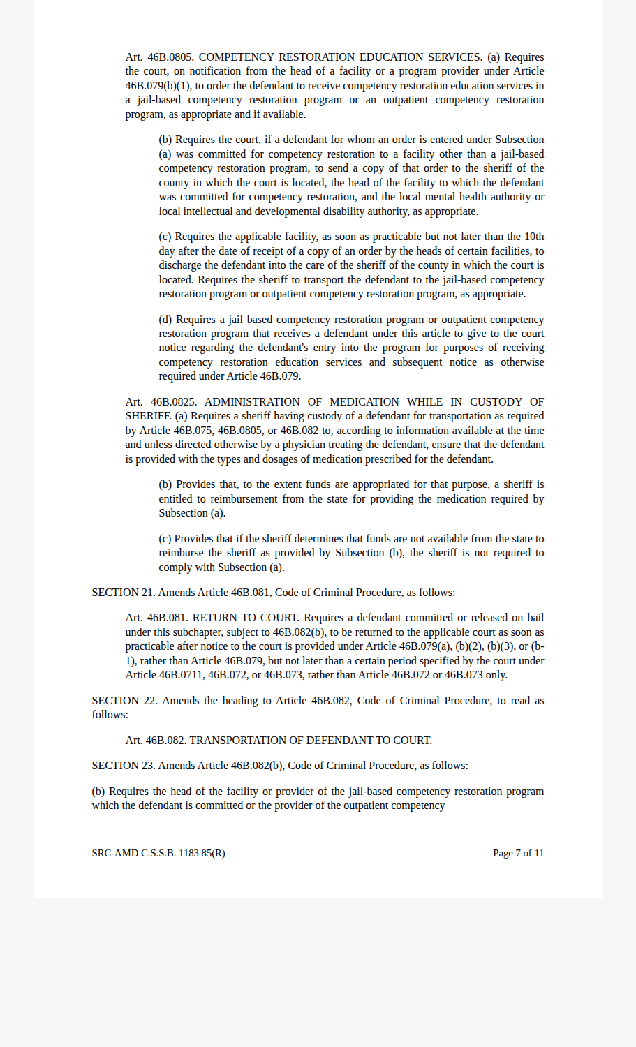Art. 46B.0805. COMPETENCY RESTORATION EDUCATION SERVICES. (a) Requires the court, on notification from the head of a facility or a program provider under Article 46B.079(b)(1), to order the defendant to receive competency restoration education services in a jail-based competency restoration program or an outpatient competency restoration program, as appropriate and if available.
(b) Requires the court, if a defendant for whom an order is entered under Subsection (a) was committed for competency restoration to a facility other than a jail-based competency restoration program, to send a copy of that order to the sheriff of the county in which the court is located, the head of the facility to which the defendant was committed for competency restoration, and the local mental health authority or local intellectual and developmental disability authority, as appropriate.
(c) Requires the applicable facility, as soon as practicable but not later than the 10th day after the date of receipt of a copy of an order by the heads of certain facilities, to discharge the defendant into the care of the sheriff of the county in which the court is located. Requires the sheriff to transport the defendant to the jail-based competency restoration program or outpatient competency restoration program, as appropriate.
(d) Requires a jail based competency restoration program or outpatient competency restoration program that receives a defendant under this article to give to the court notice regarding the defendant's entry into the program for purposes of receiving competency restoration education services and subsequent notice as otherwise required under Article 46B.079.
Art. 46B.0825. ADMINISTRATION OF MEDICATION WHILE IN CUSTODY OF SHERIFF. (a) Requires a sheriff having custody of a defendant for transportation as required by Article 46B.075, 46B.0805, or 46B.082 to, according to information available at the time and unless directed otherwise by a physician treating the defendant, ensure that the defendant is provided with the types and dosages of medication prescribed for the defendant.
(b) Provides that, to the extent funds are appropriated for that purpose, a sheriff is entitled to reimbursement from the state for providing the medication required by Subsection (a).
(c) Provides that if the sheriff determines that funds are not available from the state to reimburse the sheriff as provided by Subsection (b), the sheriff is not required to comply with Subsection (a).
SECTION 21. Amends Article 46B.081, Code of Criminal Procedure, as follows:
Art. 46B.081. RETURN TO COURT. Requires a defendant committed or released on bail under this subchapter, subject to 46B.082(b), to be returned to the applicable court as soon as practicable after notice to the court is provided under Article 46B.079(a), (b)(2), (b)(3), or (b-1), rather than Article 46B.079, but not later than a certain period specified by the court under Article 46B.0711, 46B.072, or 46B.073, rather than Article 46B.072 or 46B.073 only.
SECTION 22. Amends the heading to Article 46B.082, Code of Criminal Procedure, to read as follows:
Art. 46B.082. TRANSPORTATION OF DEFENDANT TO COURT.
SECTION 23. Amends Article 46B.082(b), Code of Criminal Procedure, as follows:
(b) Requires the head of the facility or provider of the jail-based competency restoration program which the defendant is committed or the provider of the outpatient competency
SRC-AMD C.S.S.B. 1183 85(R) Page 7 of 11